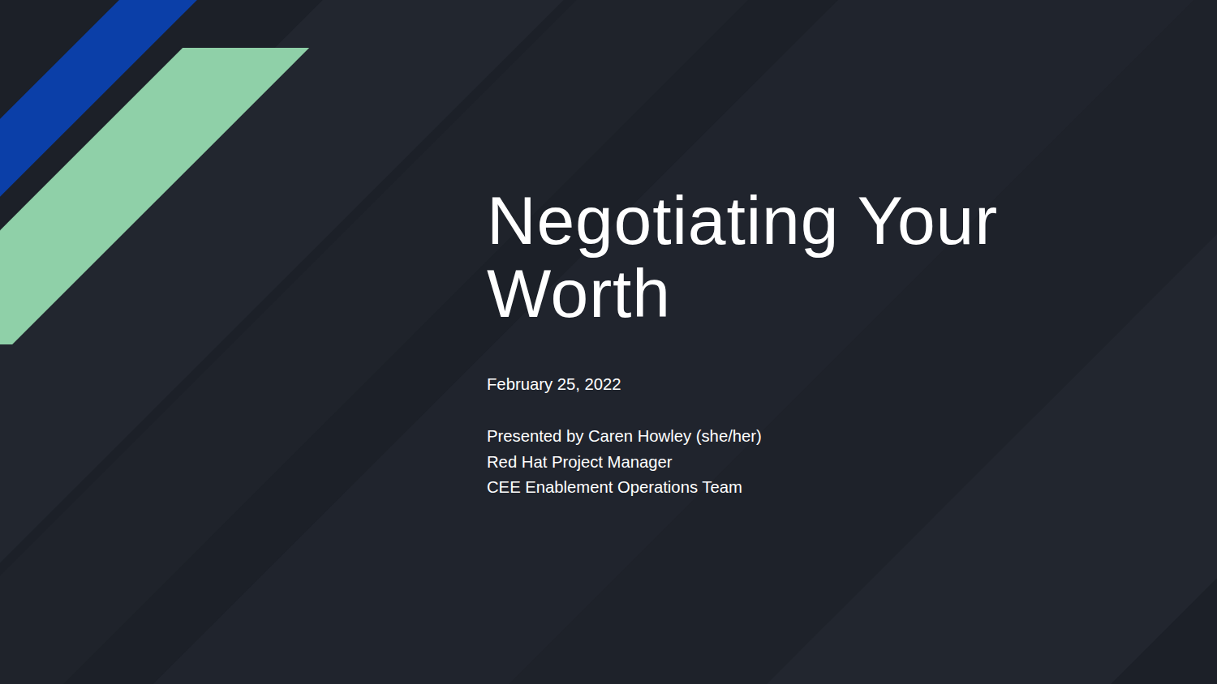Negotiating Your Worth
February 25, 2022
Presented by Caren Howley (she/her)
Red Hat Project Manager
CEE Enablement Operations Team